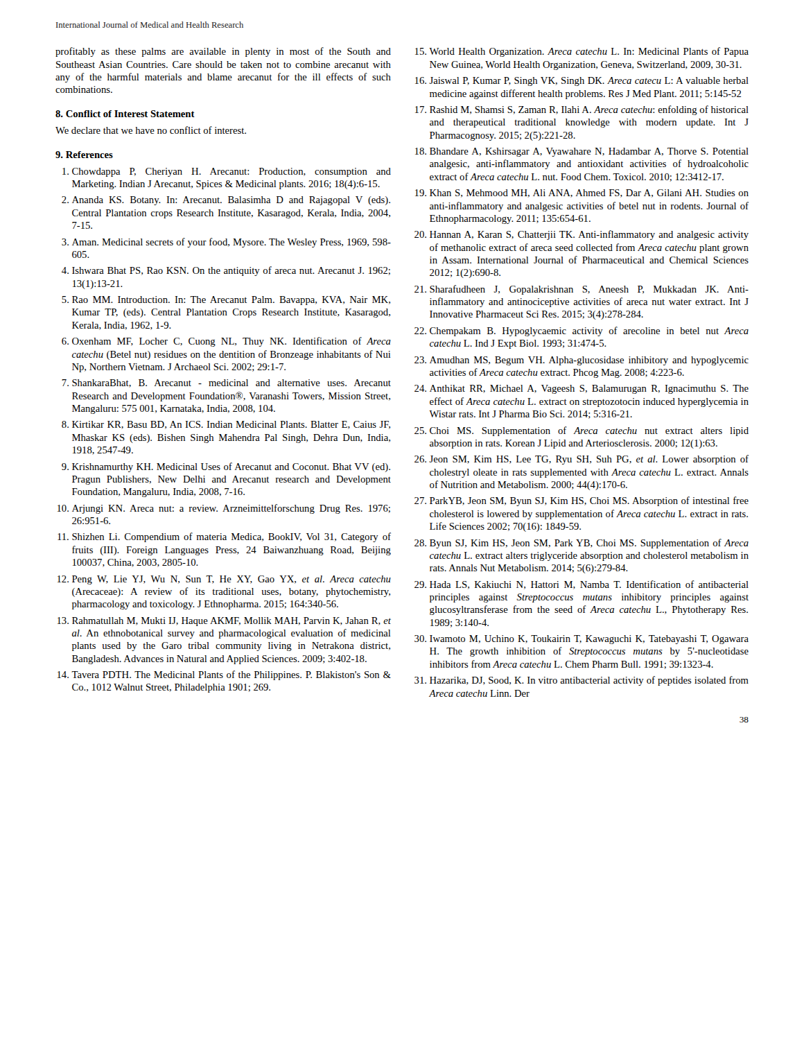International Journal of Medical and Health Research
profitably as these palms are available in plenty in most of the South and Southeast Asian Countries. Care should be taken not to combine arecanut with any of the harmful materials and blame arecanut for the ill effects of such combinations.
8. Conflict of Interest Statement
We declare that we have no conflict of interest.
9. References
Chowdappa P, Cheriyan H. Arecanut: Production, consumption and Marketing. Indian J Arecanut, Spices & Medicinal plants. 2016; 18(4):6-15.
Ananda KS. Botany. In: Arecanut. Balasimha D and Rajagopal V (eds). Central Plantation crops Research Institute, Kasaragod, Kerala, India, 2004, 7-15.
Aman. Medicinal secrets of your food, Mysore. The Wesley Press, 1969, 598-605.
Ishwara Bhat PS, Rao KSN. On the antiquity of areca nut. Arecanut J. 1962; 13(1):13-21.
Rao MM. Introduction. In: The Arecanut Palm. Bavappa, KVA, Nair MK, Kumar TP, (eds). Central Plantation Crops Research Institute, Kasaragod, Kerala, India, 1962, 1-9.
Oxenham MF, Locher C, Cuong NL, Thuy NK. Identification of Areca catechu (Betel nut) residues on the dentition of Bronzeage inhabitants of Nui Np, Northern Vietnam. J Archaeol Sci. 2002; 29:1-7.
ShankaraBhat, B. Arecanut - medicinal and alternative uses. Arecanut Research and Development Foundation®, Varanashi Towers, Mission Street, Mangaluru: 575 001, Karnataka, India, 2008, 104.
Kirtikar KR, Basu BD, An ICS. Indian Medicinal Plants. Blatter E, Caius JF, Mhaskar KS (eds). Bishen Singh Mahendra Pal Singh, Dehra Dun, India, 1918, 2547-49.
Krishnamurthy KH. Medicinal Uses of Arecanut and Coconut. Bhat VV (ed). Pragun Publishers, New Delhi and Arecanut research and Development Foundation, Mangaluru, India, 2008, 7-16.
Arjungi KN. Areca nut: a review. Arzneimittelforschung Drug Res. 1976; 26:951-6.
Shizhen Li. Compendium of materia Medica, BookIV, Vol 31, Category of fruits (III). Foreign Languages Press, 24 Baiwanzhuang Road, Beijing 100037, China, 2003, 2805-10.
Peng W, Lie YJ, Wu N, Sun T, He XY, Gao YX, et al. Areca catechu (Arecaceae): A review of its traditional uses, botany, phytochemistry, pharmacology and toxicology. J Ethnopharma. 2015; 164:340-56.
Rahmatullah M, Mukti IJ, Haque AKMF, Mollik MAH, Parvin K, Jahan R, et al. An ethnobotanical survey and pharmacological evaluation of medicinal plants used by the Garo tribal community living in Netrakona district, Bangladesh. Advances in Natural and Applied Sciences. 2009; 3:402-18.
Tavera PDTH. The Medicinal Plants of the Philippines. P. Blakiston's Son & Co., 1012 Walnut Street, Philadelphia 1901; 269.
World Health Organization. Areca catechu L. In: Medicinal Plants of Papua New Guinea, World Health Organization, Geneva, Switzerland, 2009, 30-31.
Jaiswal P, Kumar P, Singh VK, Singh DK. Areca catecu L: A valuable herbal medicine against different health problems. Res J Med Plant. 2011; 5:145-52
Rashid M, Shamsi S, Zaman R, Ilahi A. Areca catechu: enfolding of historical and therapeutical traditional knowledge with modern update. Int J Pharmacognosy. 2015; 2(5):221-28.
Bhandare A, Kshirsagar A, Vyawahare N, Hadambar A, Thorve S. Potential analgesic, anti-inflammatory and antioxidant activities of hydroalcoholic extract of Areca catechu L. nut. Food Chem. Toxicol. 2010; 12:3412-17.
Khan S, Mehmood MH, Ali ANA, Ahmed FS, Dar A, Gilani AH. Studies on anti-inflammatory and analgesic activities of betel nut in rodents. Journal of Ethnopharmacology. 2011; 135:654-61.
Hannan A, Karan S, Chatterjii TK. Anti-inflammatory and analgesic activity of methanolic extract of areca seed collected from Areca catechu plant grown in Assam. International Journal of Pharmaceutical and Chemical Sciences 2012; 1(2):690-8.
Sharafudheen J, Gopalakrishnan S, Aneesh P, Mukkadan JK. Anti-inflammatory and antinociceptive activities of areca nut water extract. Int J Innovative Pharmaceut Sci Res. 2015; 3(4):278-284.
Chempakam B. Hypoglycaemic activity of arecoline in betel nut Areca catechu L. Ind J Expt Biol. 1993; 31:474-5.
Amudhan MS, Begum VH. Alpha-glucosidase inhibitory and hypoglycemic activities of Areca catechu extract. Phcog Mag. 2008; 4:223-6.
Anthikat RR, Michael A, Vageesh S, Balamurugan R, Ignacimuthu S. The effect of Areca catechu L. extract on streptozotocin induced hyperglycemia in Wistar rats. Int J Pharma Bio Sci. 2014; 5:316-21.
Choi MS. Supplementation of Areca catechu nut extract alters lipid absorption in rats. Korean J Lipid and Arteriosclerosis. 2000; 12(1):63.
Jeon SM, Kim HS, Lee TG, Ryu SH, Suh PG, et al. Lower absorption of cholestryl oleate in rats supplemented with Areca catechu L. extract. Annals of Nutrition and Metabolism. 2000; 44(4):170-6.
ParkYB, Jeon SM, Byun SJ, Kim HS, Choi MS. Absorption of intestinal free cholesterol is lowered by supplementation of Areca catechu L. extract in rats. Life Sciences 2002; 70(16): 1849-59.
Byun SJ, Kim HS, Jeon SM, Park YB, Choi MS. Supplementation of Areca catechu L. extract alters triglyceride absorption and cholesterol metabolism in rats. Annals Nut Metabolism. 2014; 5(6):279-84.
Hada LS, Kakiuchi N, Hattori M, Namba T. Identification of antibacterial principles against Streptococcus mutans inhibitory principles against glucosyltransferase from the seed of Areca catechu L., Phytotherapy Res. 1989; 3:140-4.
Iwamoto M, Uchino K, Toukairin T, Kawaguchi K, Tatebayashi T, Ogawara H. The growth inhibition of Streptococcus mutans by 5'-nucleotidase inhibitors from Areca catechu L. Chem Pharm Bull. 1991; 39:1323-4.
Hazarika, DJ, Sood, K. In vitro antibacterial activity of peptides isolated from Areca catechu Linn. Der
38